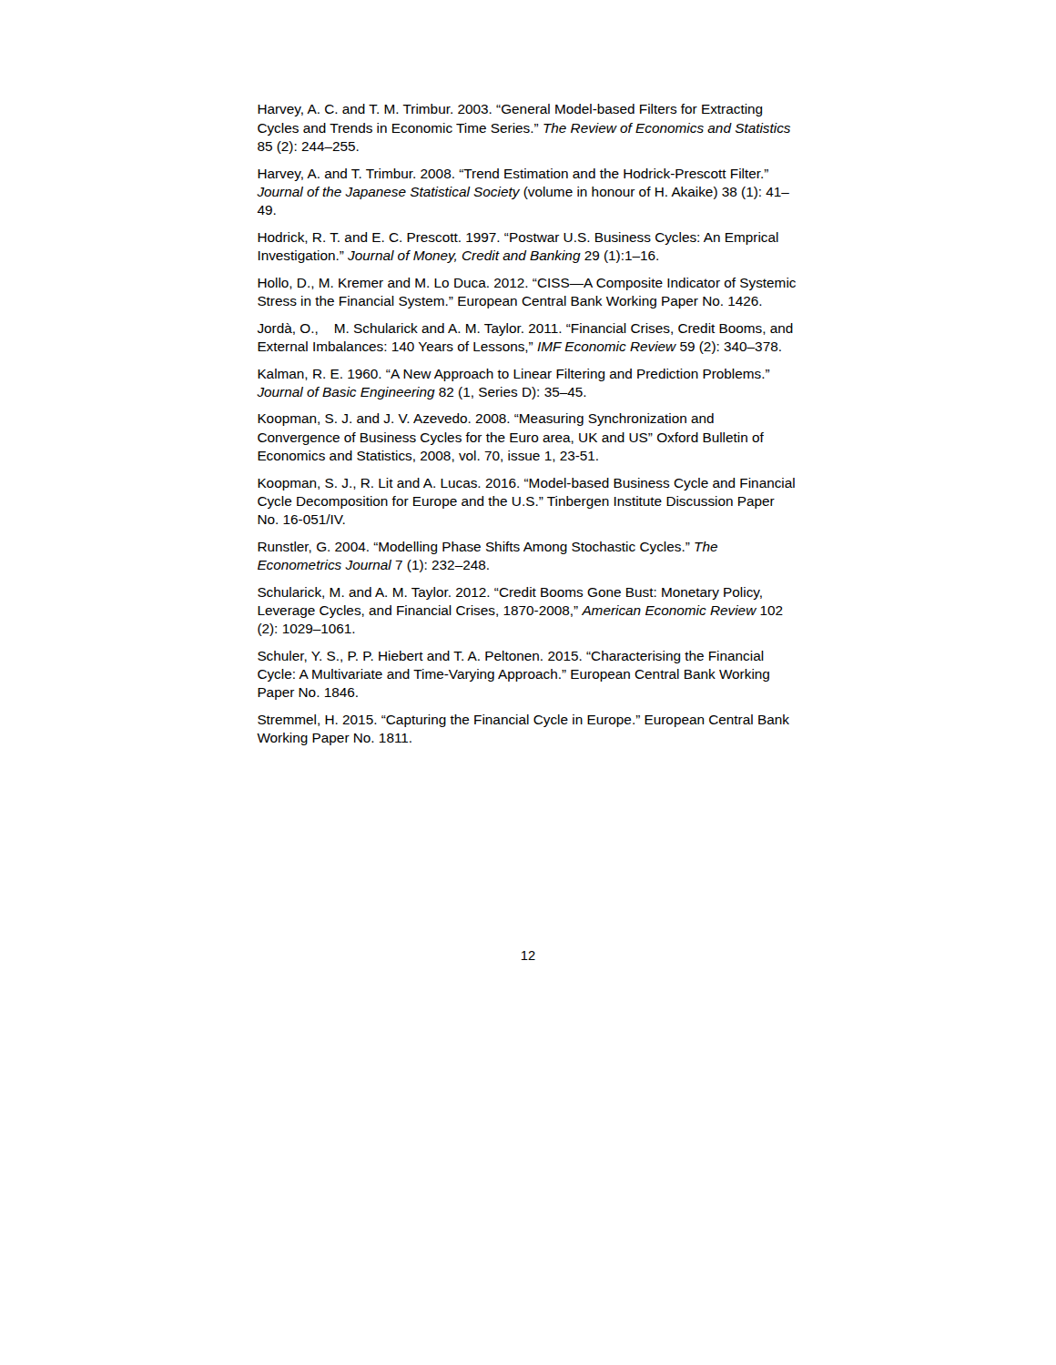Harvey, A. C. and T. M. Trimbur. 2003. “General Model-based Filters for Extracting Cycles and Trends in Economic Time Series.” The Review of Economics and Statistics 85 (2): 244–255.
Harvey, A. and T. Trimbur. 2008. “Trend Estimation and the Hodrick-Prescott Filter.” Journal of the Japanese Statistical Society (volume in honour of H. Akaike) 38 (1): 41–49.
Hodrick, R. T. and E. C. Prescott. 1997. “Postwar U.S. Business Cycles: An Emprical Investigation.” Journal of Money, Credit and Banking 29 (1):1–16.
Hollo, D., M. Kremer and M. Lo Duca. 2012. “CISS—A Composite Indicator of Systemic Stress in the Financial System.” European Central Bank Working Paper No. 1426.
Jordà, O., M. Schularick and A. M. Taylor. 2011. “Financial Crises, Credit Booms, and External Imbalances: 140 Years of Lessons,” IMF Economic Review 59 (2): 340–378.
Kalman, R. E. 1960. “A New Approach to Linear Filtering and Prediction Problems.” Journal of Basic Engineering 82 (1, Series D): 35–45.
Koopman, S. J. and J. V. Azevedo. 2008. “Measuring Synchronization and Convergence of Business Cycles for the Euro area, UK and US” Oxford Bulletin of Economics and Statistics, 2008, vol. 70, issue 1, 23-51.
Koopman, S. J., R. Lit and A. Lucas. 2016. “Model-based Business Cycle and Financial Cycle Decomposition for Europe and the U.S.” Tinbergen Institute Discussion Paper No. 16-051/IV.
Runstler, G. 2004. “Modelling Phase Shifts Among Stochastic Cycles.” The Econometrics Journal 7 (1): 232–248.
Schularick, M. and A. M. Taylor. 2012. “Credit Booms Gone Bust: Monetary Policy, Leverage Cycles, and Financial Crises, 1870-2008,” American Economic Review 102 (2): 1029–1061.
Schuler, Y. S., P. P. Hiebert and T. A. Peltonen. 2015. “Characterising the Financial Cycle: A Multivariate and Time-Varying Approach.” European Central Bank Working Paper No. 1846.
Stremmel, H. 2015. “Capturing the Financial Cycle in Europe.” European Central Bank Working Paper No. 1811.
12